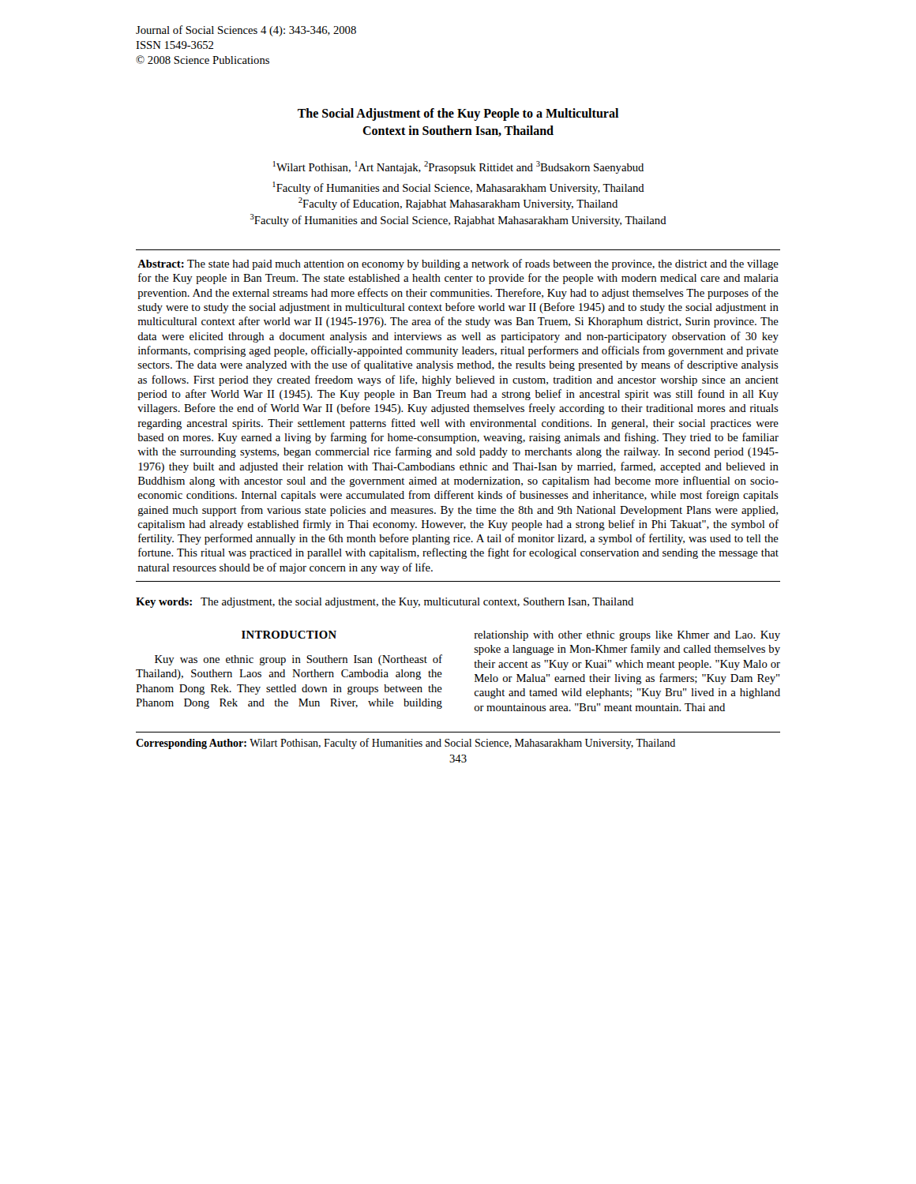Journal of Social Sciences 4 (4): 343-346, 2008
ISSN 1549-3652
© 2008 Science Publications
The Social Adjustment of the Kuy People to a Multicultural
Context in Southern Isan, Thailand
1Wilart Pothisan, 1Art Nantajak, 2Prasopsuk Rittidet and 3Budsakorn Saenyabud
1Faculty of Humanities and Social Science, Mahasarakham University, Thailand
2Faculty of Education, Rajabhat Mahasarakham University, Thailand
3Faculty of Humanities and Social Science, Rajabhat Mahasarakham University, Thailand
Abstract: The state had paid much attention on economy by building a network of roads between the province, the district and the village for the Kuy people in Ban Treum. The state established a health center to provide for the people with modern medical care and malaria prevention. And the external streams had more effects on their communities. Therefore, Kuy had to adjust themselves The purposes of the study were to study the social adjustment in multicultural context before world war II (Before 1945) and to study the social adjustment in multicultural context after world war II (1945-1976). The area of the study was Ban Truem, Si Khoraphum district, Surin province. The data were elicited through a document analysis and interviews as well as participatory and non-participatory observation of 30 key informants, comprising aged people, officially-appointed community leaders, ritual performers and officials from government and private sectors. The data were analyzed with the use of qualitative analysis method, the results being presented by means of descriptive analysis as follows. First period they created freedom ways of life, highly believed in custom, tradition and ancestor worship since an ancient period to after World War II (1945). The Kuy people in Ban Treum had a strong belief in ancestral spirit was still found in all Kuy villagers. Before the end of World War II (before 1945). Kuy adjusted themselves freely according to their traditional mores and rituals regarding ancestral spirits. Their settlement patterns fitted well with environmental conditions. In general, their social practices were based on mores. Kuy earned a living by farming for home-consumption, weaving, raising animals and fishing. They tried to be familiar with the surrounding systems, began commercial rice farming and sold paddy to merchants along the railway. In second period (1945-1976) they built and adjusted their relation with Thai-Cambodians ethnic and Thai-Isan by married, farmed, accepted and believed in Buddhism along with ancestor soul and the government aimed at modernization, so capitalism had become more influential on socio-economic conditions. Internal capitals were accumulated from different kinds of businesses and inheritance, while most foreign capitals gained much support from various state policies and measures. By the time the 8th and 9th National Development Plans were applied, capitalism had already established firmly in Thai economy. However, the Kuy people had a strong belief in Phi Takuat", the symbol of fertility. They performed annually in the 6th month before planting rice. A tail of monitor lizard, a symbol of fertility, was used to tell the fortune. This ritual was practiced in parallel with capitalism, reflecting the fight for ecological conservation and sending the message that natural resources should be of major concern in any way of life.
Key words: The adjustment, the social adjustment, the Kuy, multicutural context, Southern Isan, Thailand
INTRODUCTION
Kuy was one ethnic group in Southern Isan (Northeast of Thailand), Southern Laos and Northern Cambodia along the Phanom Dong Rek. They settled down in groups between the Phanom Dong Rek and the Mun River, while building relationship with other ethnic groups like Khmer and Lao. Kuy spoke a language in Mon-Khmer family and called themselves by their accent as "Kuy or Kuai" which meant people. "Kuy Malo or Melo or Malua" earned their living as farmers; "Kuy Dam Rey" caught and tamed wild elephants; "Kuy Bru" lived in a highland or mountainous area. "Bru" meant mountain. Thai and
Corresponding Author: Wilart Pothisan, Faculty of Humanities and Social Science, Mahasarakham University, Thailand
343